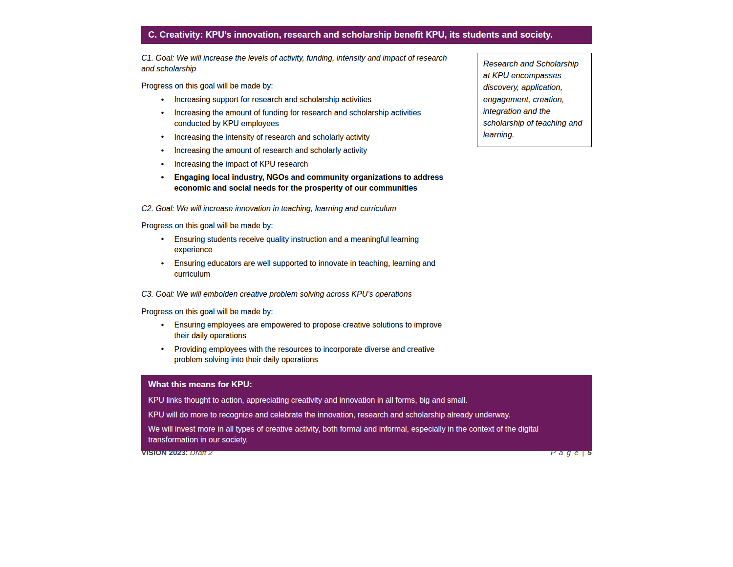C. Creativity: KPU’s innovation, research and scholarship benefit KPU, its students and society.
Research and Scholarship at KPU encompasses discovery, application, engagement, creation, integration and the scholarship of teaching and learning.
C1. Goal: We will increase the levels of activity, funding, intensity and impact of research and scholarship
Progress on this goal will be made by:
Increasing support for research and scholarship activities
Increasing the amount of funding for research and scholarship activities conducted by KPU employees
Increasing the intensity of research and scholarly activity
Increasing the amount of research and scholarly activity
Increasing the impact of KPU research
Engaging local industry, NGOs and community organizations to address economic and social needs for the prosperity of our communities
C2. Goal: We will increase innovation in teaching, learning and curriculum
Progress on this goal will be made by:
Ensuring students receive quality instruction and a meaningful learning experience
Ensuring educators are well supported to innovate in teaching, learning and curriculum
C3. Goal: We will embolden creative problem solving across KPU’s operations
Progress on this goal will be made by:
Ensuring employees are empowered to propose creative solutions to improve their daily operations
Providing employees with the resources to incorporate diverse and creative problem solving into their daily operations
What this means for KPU:
KPU links thought to action, appreciating creativity and innovation in all forms, big and small.
KPU will do more to recognize and celebrate the innovation, research and scholarship already underway.
We will invest more in all types of creative activity, both formal and informal, especially in the context of the digital transformation in our society.
VISION 2023: Draft 2
P a g e | 5